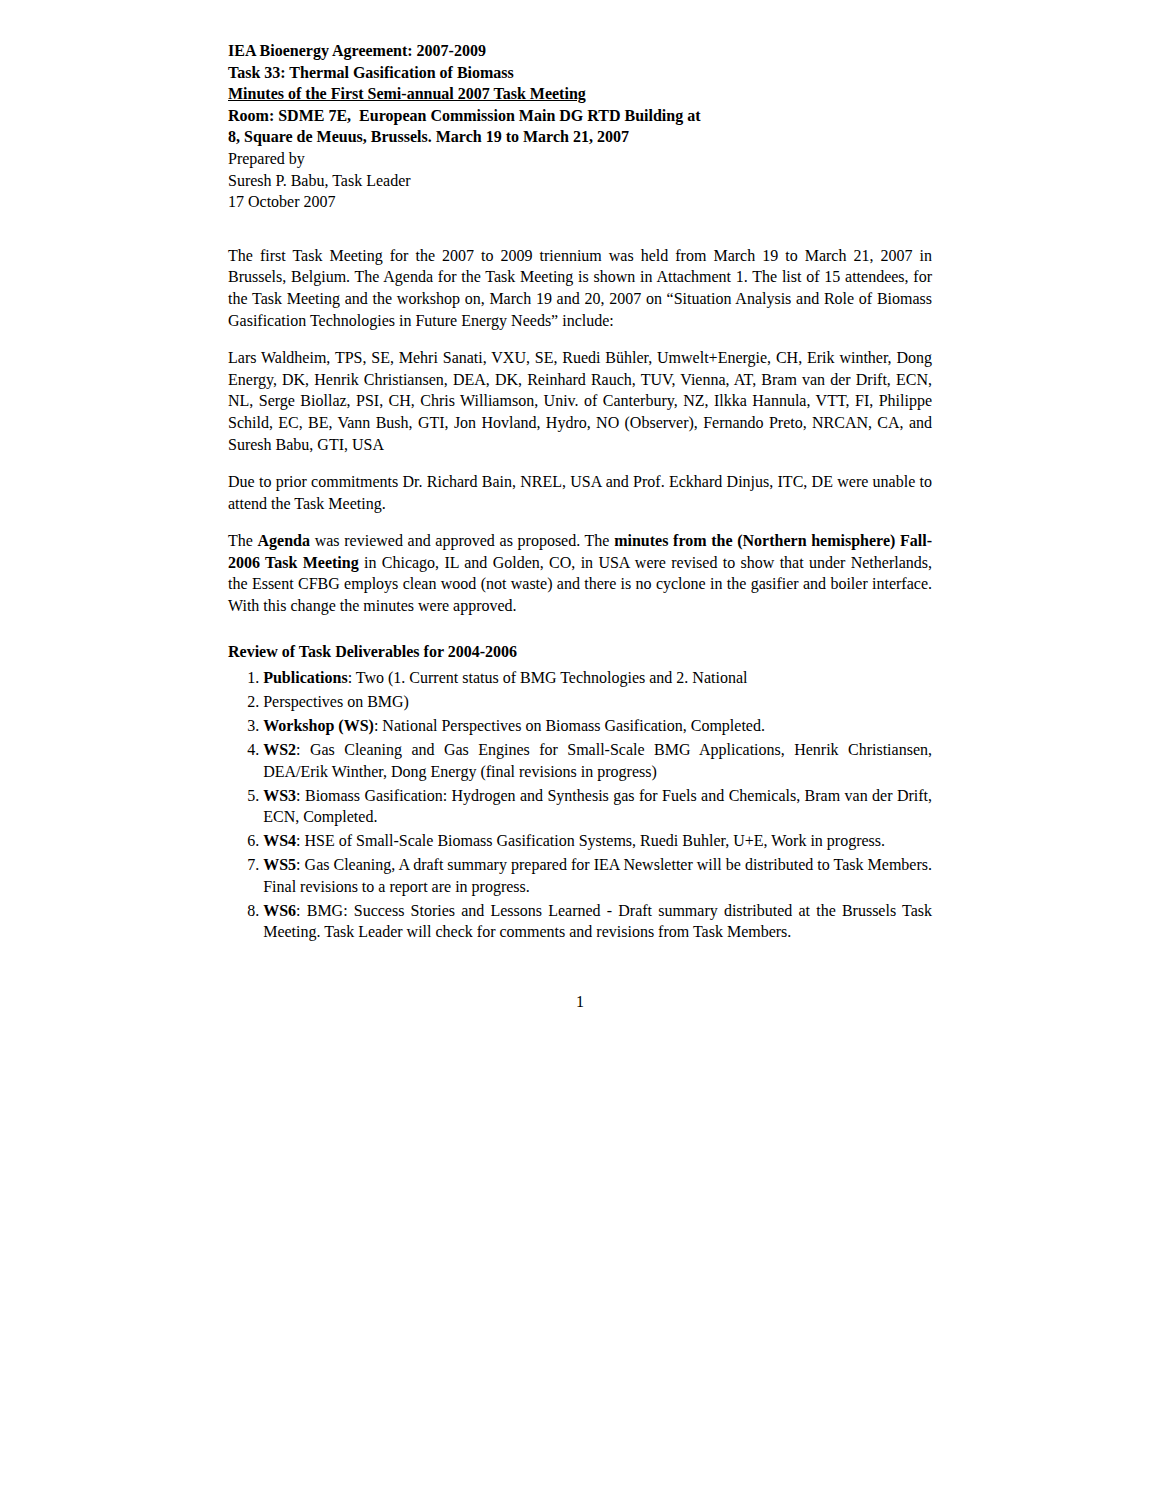IEA Bioenergy Agreement: 2007-2009
Task 33: Thermal Gasification of Biomass
Minutes of the First Semi-annual 2007 Task Meeting
Room: SDME 7E, European Commission Main DG RTD Building at
8, Square de Meuus, Brussels. March 19 to March 21, 2007
Prepared by
Suresh P. Babu, Task Leader
17 October 2007
The first Task Meeting for the 2007 to 2009 triennium was held from March 19 to March 21, 2007 in Brussels, Belgium. The Agenda for the Task Meeting is shown in Attachment 1. The list of 15 attendees, for the Task Meeting and the workshop on, March 19 and 20, 2007 on “Situation Analysis and Role of Biomass Gasification Technologies in Future Energy Needs” include:
Lars Waldheim, TPS, SE, Mehri Sanati, VXU, SE, Ruedi Bühler, Umwelt+Energie, CH, Erik winther, Dong Energy, DK, Henrik Christiansen, DEA, DK, Reinhard Rauch, TUV, Vienna, AT, Bram van der Drift, ECN, NL, Serge Biollaz, PSI, CH, Chris Williamson, Univ. of Canterbury, NZ, Ilkka Hannula, VTT, FI, Philippe Schild, EC, BE, Vann Bush, GTI, Jon Hovland, Hydro, NO (Observer), Fernando Preto, NRCAN, CA, and Suresh Babu, GTI, USA
Due to prior commitments Dr. Richard Bain, NREL, USA and Prof. Eckhard Dinjus, ITC, DE were unable to attend the Task Meeting.
The Agenda was reviewed and approved as proposed. The minutes from the (Northern hemisphere) Fall-2006 Task Meeting in Chicago, IL and Golden, CO, in USA were revised to show that under Netherlands, the Essent CFBG employs clean wood (not waste) and there is no cyclone in the gasifier and boiler interface. With this change the minutes were approved.
Review of Task Deliverables for 2004-2006
Publications: Two (1. Current status of BMG Technologies and 2. National
Perspectives on BMG)
Workshop (WS): National Perspectives on Biomass Gasification, Completed.
WS2: Gas Cleaning and Gas Engines for Small-Scale BMG Applications, Henrik Christiansen, DEA/Erik Winther, Dong Energy (final revisions in progress)
WS3: Biomass Gasification: Hydrogen and Synthesis gas for Fuels and Chemicals, Bram van der Drift, ECN, Completed.
WS4: HSE of Small-Scale Biomass Gasification Systems, Ruedi Buhler, U+E, Work in progress.
WS5: Gas Cleaning, A draft summary prepared for IEA Newsletter will be distributed to Task Members. Final revisions to a report are in progress.
WS6: BMG: Success Stories and Lessons Learned - Draft summary distributed at the Brussels Task Meeting. Task Leader will check for comments and revisions from Task Members.
1